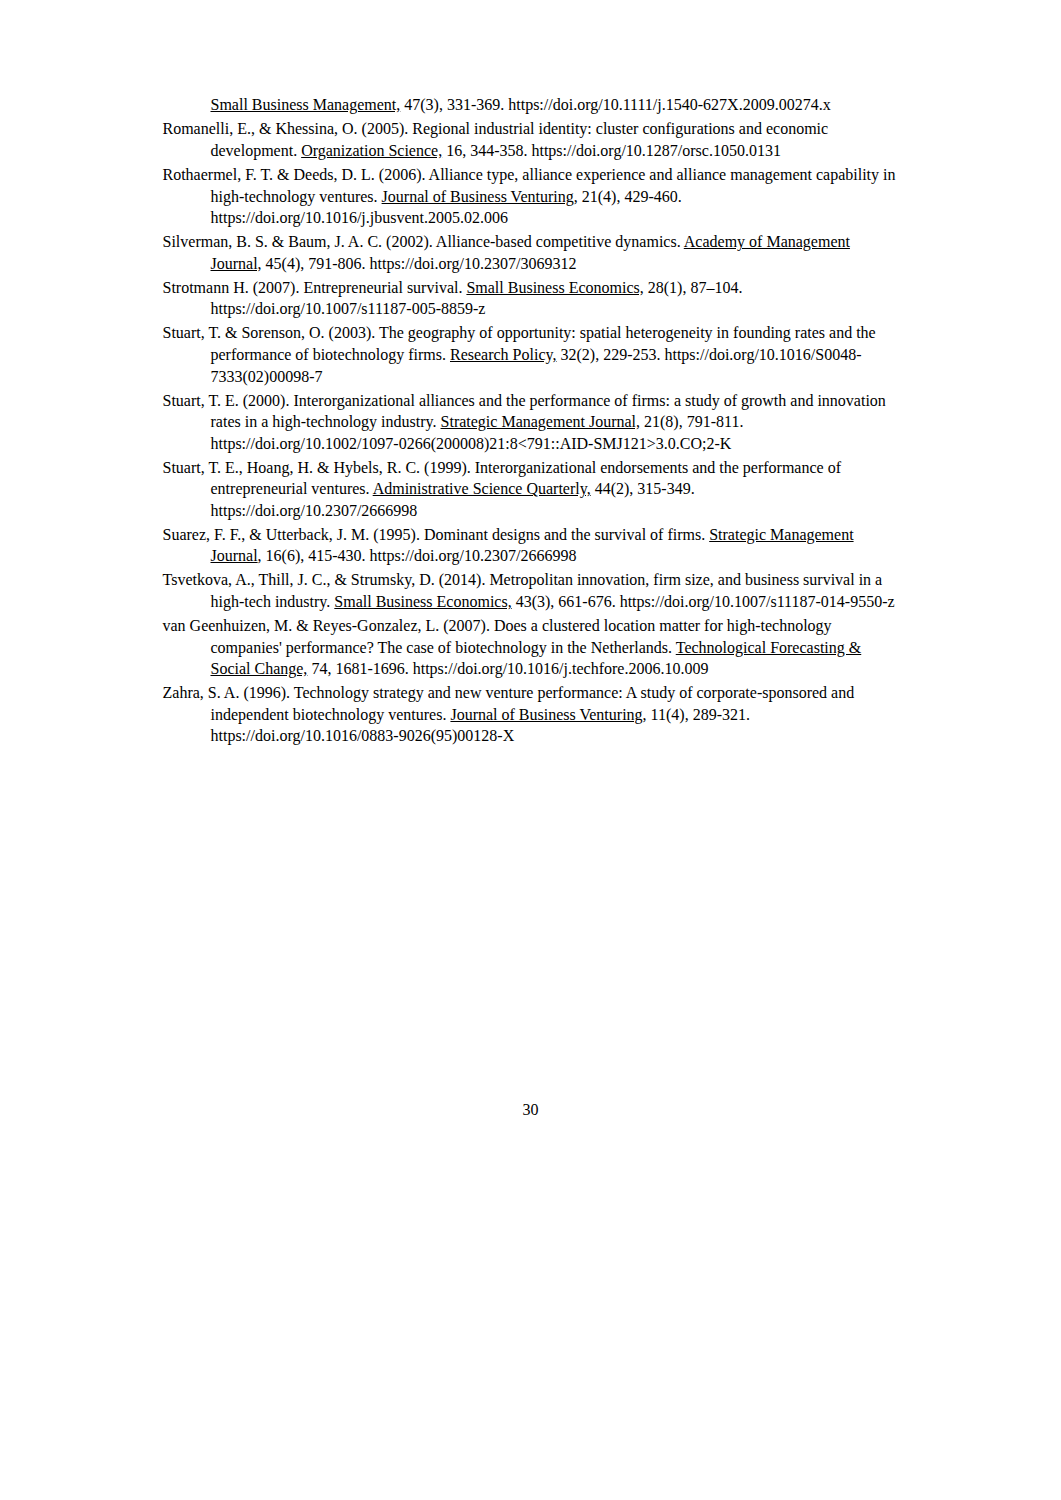Small Business Management, 47(3), 331-369. https://doi.org/10.1111/j.1540-627X.2009.00274.x
Romanelli, E., & Khessina, O. (2005). Regional industrial identity: cluster configurations and economic development. Organization Science, 16, 344-358. https://doi.org/10.1287/orsc.1050.0131
Rothaermel, F. T. & Deeds, D. L. (2006). Alliance type, alliance experience and alliance management capability in high-technology ventures. Journal of Business Venturing, 21(4), 429-460. https://doi.org/10.1016/j.jbusvent.2005.02.006
Silverman, B. S. & Baum, J. A. C. (2002). Alliance-based competitive dynamics. Academy of Management Journal, 45(4), 791-806. https://doi.org/10.2307/3069312
Strotmann H. (2007). Entrepreneurial survival. Small Business Economics, 28(1), 87–104. https://doi.org/10.1007/s11187-005-8859-z
Stuart, T. & Sorenson, O. (2003). The geography of opportunity: spatial heterogeneity in founding rates and the performance of biotechnology firms. Research Policy, 32(2), 229-253. https://doi.org/10.1016/S0048-7333(02)00098-7
Stuart, T. E. (2000). Interorganizational alliances and the performance of firms: a study of growth and innovation rates in a high-technology industry. Strategic Management Journal, 21(8), 791-811. https://doi.org/10.1002/1097-0266(200008)21:8<791::AID-SMJ121>3.0.CO;2-K
Stuart, T. E., Hoang, H. & Hybels, R. C. (1999). Interorganizational endorsements and the performance of entrepreneurial ventures. Administrative Science Quarterly, 44(2), 315-349. https://doi.org/10.2307/2666998
Suarez, F. F., & Utterback, J. M. (1995). Dominant designs and the survival of firms. Strategic Management Journal, 16(6), 415-430. https://doi.org/10.2307/2666998
Tsvetkova, A., Thill, J. C., & Strumsky, D. (2014). Metropolitan innovation, firm size, and business survival in a high-tech industry. Small Business Economics, 43(3), 661-676. https://doi.org/10.1007/s11187-014-9550-z
van Geenhuizen, M. & Reyes-Gonzalez, L. (2007). Does a clustered location matter for high-technology companies' performance? The case of biotechnology in the Netherlands. Technological Forecasting & Social Change, 74, 1681-1696. https://doi.org/10.1016/j.techfore.2006.10.009
Zahra, S. A. (1996). Technology strategy and new venture performance: A study of corporate-sponsored and independent biotechnology ventures. Journal of Business Venturing, 11(4), 289-321. https://doi.org/10.1016/0883-9026(95)00128-X
30